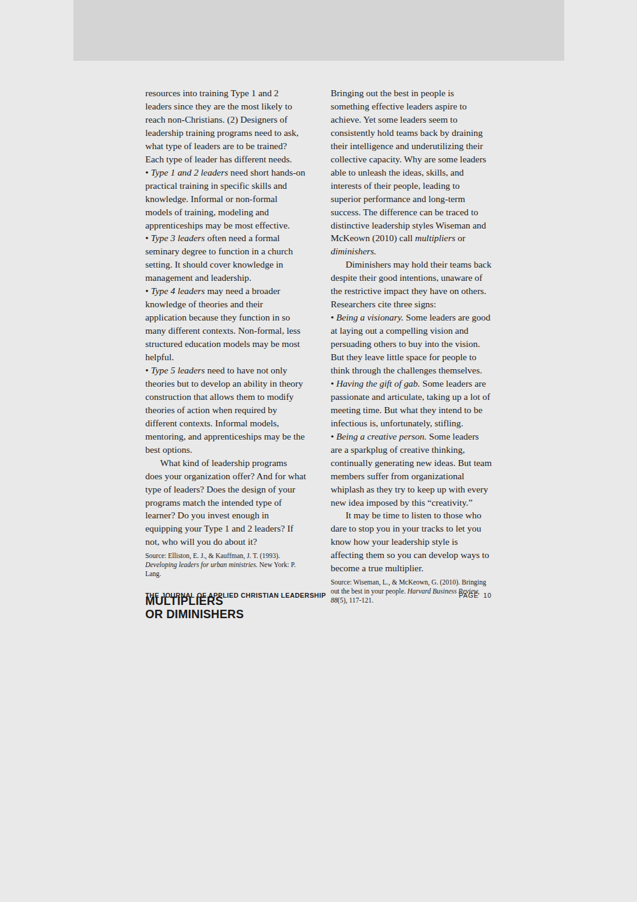resources into training Type 1 and 2 leaders since they are the most likely to reach non-Christians. (2) Designers of leadership training programs need to ask, what type of leaders are to be trained? Each type of leader has different needs.
• Type 1 and 2 leaders need short hands-on practical training in specific skills and knowledge. Informal or non-formal models of training, modeling and apprenticeships may be most effective.
• Type 3 leaders often need a formal seminary degree to function in a church setting. It should cover knowledge in management and leadership.
• Type 4 leaders may need a broader knowledge of theories and their application because they function in so many different contexts. Non-formal, less structured education models may be most helpful.
• Type 5 leaders need to have not only theories but to develop an ability in theory construction that allows them to modify theories of action when required by different contexts. Informal models, mentoring, and apprenticeships may be the best options.
What kind of leadership programs does your organization offer? And for what type of leaders? Does the design of your programs match the intended type of learner? Do you invest enough in equipping your Type 1 and 2 leaders? If not, who will you do about it?
Source: Elliston, E. J., & Kauffman, J. T. (1993). Developing leaders for urban ministries. New York: P. Lang.
Multipliers
or Diminishers
Bringing out the best in people is something effective leaders aspire to achieve. Yet some leaders seem to consistently hold teams back by draining their intelligence and underutilizing their collective capacity. Why are some leaders able to unleash the ideas, skills, and interests of their people, leading to superior performance and long-term success. The difference can be traced to distinctive leadership styles Wiseman and McKeown (2010) call multipliers or diminishers.
Diminishers may hold their teams back despite their good intentions, unaware of the restrictive impact they have on others. Researchers cite three signs:
• Being a visionary. Some leaders are good at laying out a compelling vision and persuading others to buy into the vision. But they leave little space for people to think through the challenges themselves.
• Having the gift of gab. Some leaders are passionate and articulate, taking up a lot of meeting time. But what they intend to be infectious is, unfortunately, stifling.
• Being a creative person. Some leaders are a sparkplug of creative thinking, continually generating new ideas. But team members suffer from organizational whiplash as they try to keep up with every new idea imposed by this “creativity.”
It may be time to listen to those who dare to stop you in your tracks to let you know how your leadership style is affecting them so you can develop ways to become a true multiplier.
Source: Wiseman, L., & McKeown, G. (2010). Bringing out the best in your people. Harvard Business Review, 88(5), 117-121.
THE JOURNAL OF APPLIED CHRISTIAN LEADERSHIP PAGE 10